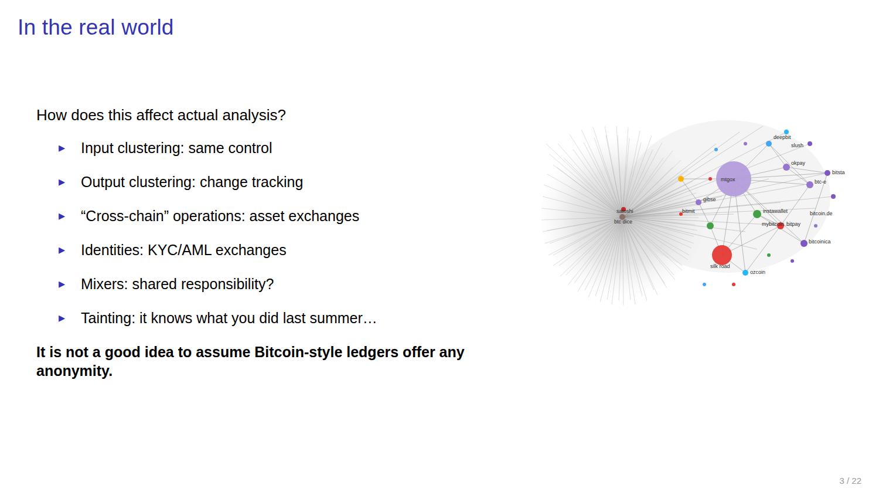In the real world
How does this affect actual analysis?
Input clustering: same control
Output clustering: change tracking
“Cross-chain” operations: asset exchanges
Identities: KYC/AML exchanges
Mixers: shared responsibility?
Tainting: it knows what you did last summer…
It is not a good idea to assume Bitcoin-style ledgers offer any anonymity.
deepbit slush okpay mtgox btc-e bitstamp gibse bitmit instawallet bitcoin.de mybitcoin bitpay bitcoinica silk road ozcoin satoshi btc dice
3 / 22